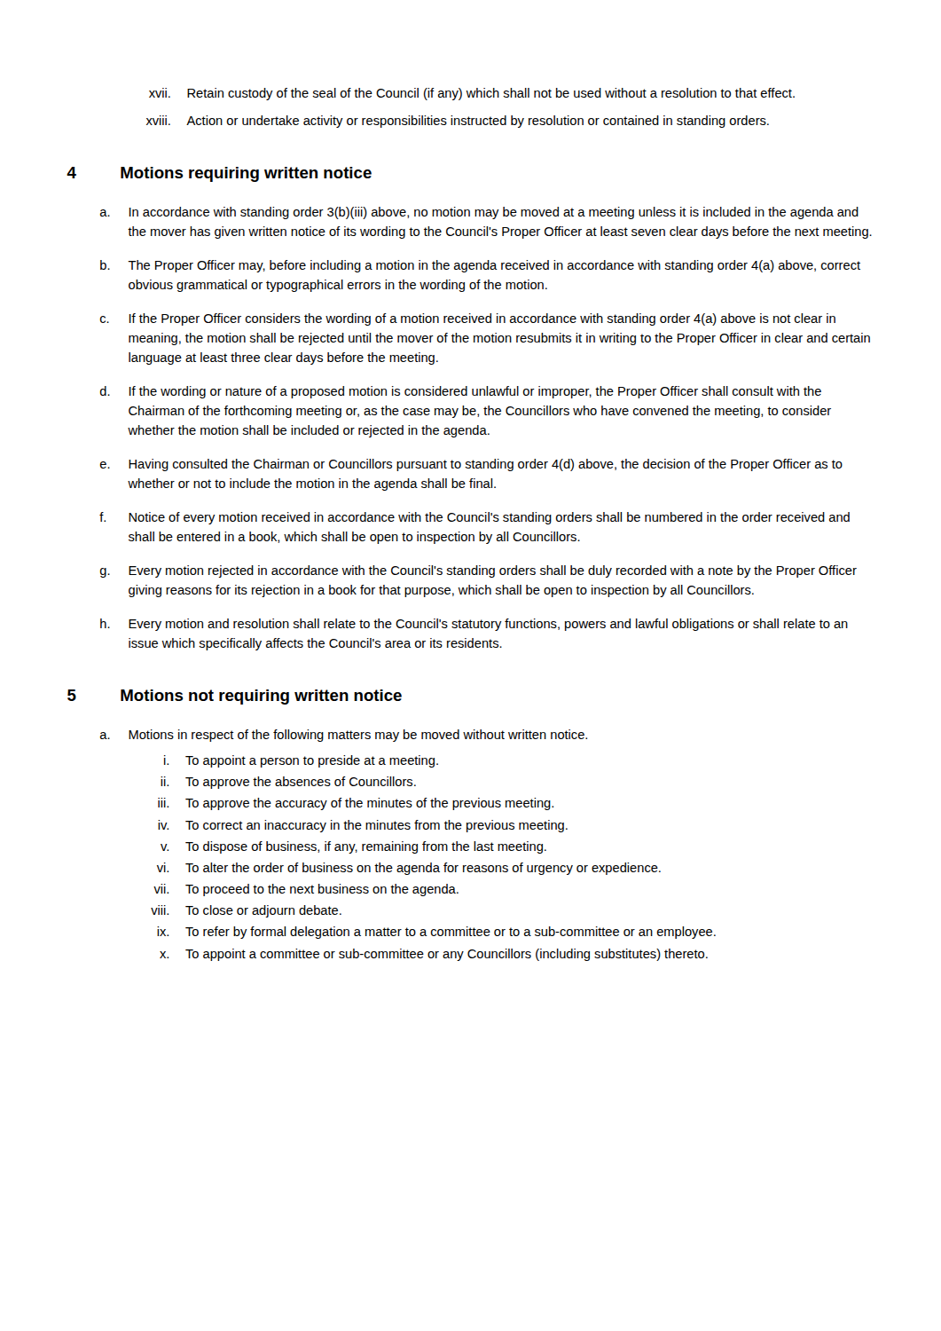xvii. Retain custody of the seal of the Council (if any) which shall not be used without a resolution to that effect.
xviii. Action or undertake activity or responsibilities instructed by resolution or contained in standing orders.
4 Motions requiring written notice
a. In accordance with standing order 3(b)(iii) above, no motion may be moved at a meeting unless it is included in the agenda and the mover has given written notice of its wording to the Council's Proper Officer at least seven clear days before the next meeting.
b. The Proper Officer may, before including a motion in the agenda received in accordance with standing order 4(a) above, correct obvious grammatical or typographical errors in the wording of the motion.
c. If the Proper Officer considers the wording of a motion received in accordance with standing order 4(a) above is not clear in meaning, the motion shall be rejected until the mover of the motion resubmits it in writing to the Proper Officer in clear and certain language at least three clear days before the meeting.
d. If the wording or nature of a proposed motion is considered unlawful or improper, the Proper Officer shall consult with the Chairman of the forthcoming meeting or, as the case may be, the Councillors who have convened the meeting, to consider whether the motion shall be included or rejected in the agenda.
e. Having consulted the Chairman or Councillors pursuant to standing order 4(d) above, the decision of the Proper Officer as to whether or not to include the motion in the agenda shall be final.
f. Notice of every motion received in accordance with the Council's standing orders shall be numbered in the order received and shall be entered in a book, which shall be open to inspection by all Councillors.
g. Every motion rejected in accordance with the Council's standing orders shall be duly recorded with a note by the Proper Officer giving reasons for its rejection in a book for that purpose, which shall be open to inspection by all Councillors.
h. Every motion and resolution shall relate to the Council's statutory functions, powers and lawful obligations or shall relate to an issue which specifically affects the Council's area or its residents.
5 Motions not requiring written notice
a. Motions in respect of the following matters may be moved without written notice.
i. To appoint a person to preside at a meeting.
ii. To approve the absences of Councillors.
iii. To approve the accuracy of the minutes of the previous meeting.
iv. To correct an inaccuracy in the minutes from the previous meeting.
v. To dispose of business, if any, remaining from the last meeting.
vi. To alter the order of business on the agenda for reasons of urgency or expedience.
vii. To proceed to the next business on the agenda.
viii. To close or adjourn debate.
ix. To refer by formal delegation a matter to a committee or to a sub-committee or an employee.
x. To appoint a committee or sub-committee or any Councillors (including substitutes) thereto.